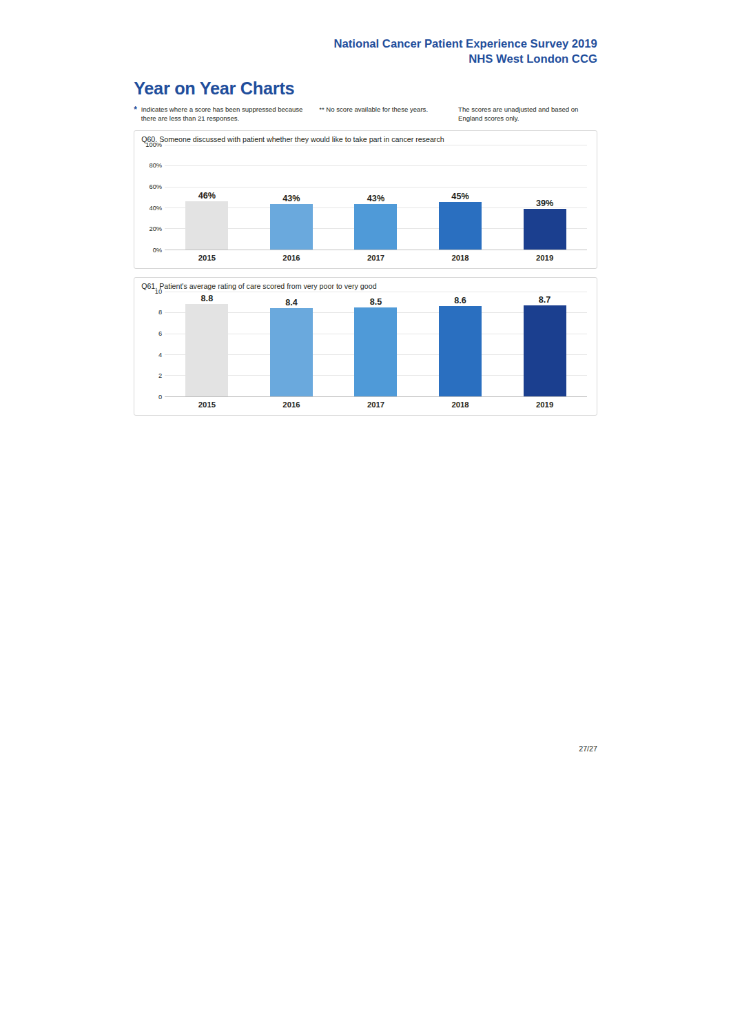National Cancer Patient Experience Survey 2019
NHS West London CCG
Year on Year Charts
* Indicates where a score has been suppressed because there are less than 21 responses.
** No score available for these years.
The scores are unadjusted and based on England scores only.
Q60. Someone discussed with patient whether they would like to take part in cancer research
100%
80%
60%
40%
20%
0%
46%
43%
43%
45%
39%
2015
2016
2017
2018
2019
Q61. Patient's average rating of care scored from very poor to very good
10
8
6
4
2
0
8.8
8.4
8.5
8.6
8.7
2015
2016
2017
2018
2019
27/27